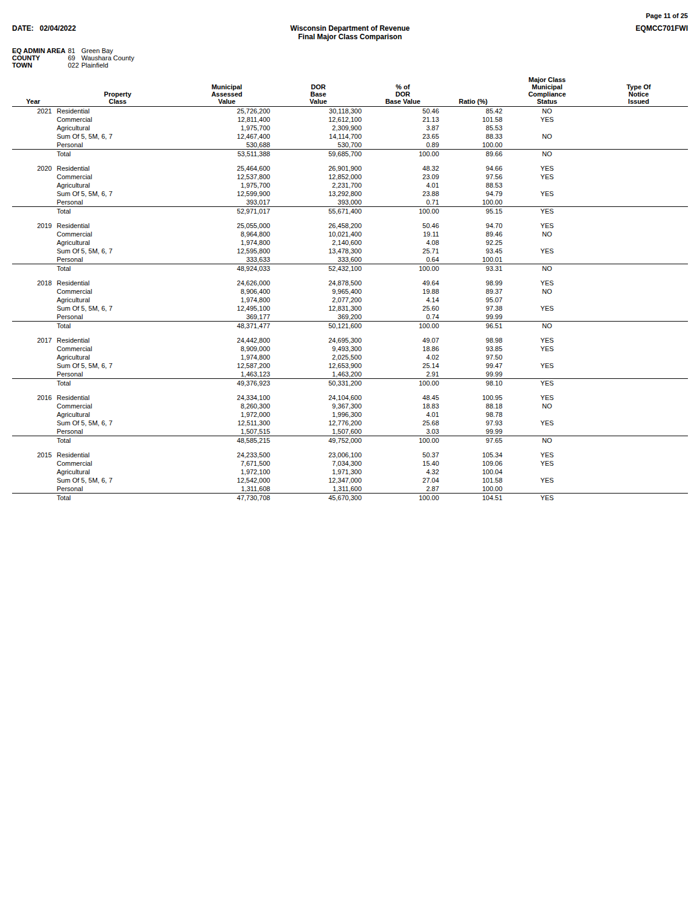Page 11 of 25
| DATE: 02/04/2022 | Wisconsin Department of Revenue | EQMCC701FWI |
| | Final Major Class Comparison | |
| EQ ADMIN AREA | 81 | Green Bay |
| COUNTY | 69 | Waushara County |
| TOWN | 022 | Plainfield |
| Year | Property Class | Municipal Assessed Value | DOR Base Value | % of DOR Base Value | Ratio (%) | Major Class Municipal Compliance Status | Type Of Notice Issued |
| --- | --- | --- | --- | --- | --- | --- | --- |
| 2021 | Residential | 25,726,200 | 30,118,300 | 50.46 | 85.42 | NO | |
| | Commercial | 12,811,400 | 12,612,100 | 21.13 | 101.58 | YES | |
| | Agricultural | 1,975,700 | 2,309,900 | 3.87 | 85.53 | | |
| | Sum Of 5, 5M, 6, 7 | 12,467,400 | 14,114,700 | 23.65 | 88.33 | NO | |
| | Personal | 530,688 | 530,700 | 0.89 | 100.00 | | |
| | Total | 53,511,388 | 59,685,700 | 100.00 | 89.66 | NO | |
| 2020 | Residential | 25,464,600 | 26,901,900 | 48.32 | 94.66 | YES | |
| | Commercial | 12,537,800 | 12,852,000 | 23.09 | 97.56 | YES | |
| | Agricultural | 1,975,700 | 2,231,700 | 4.01 | 88.53 | | |
| | Sum Of 5, 5M, 6, 7 | 12,599,900 | 13,292,800 | 23.88 | 94.79 | YES | |
| | Personal | 393,017 | 393,000 | 0.71 | 100.00 | | |
| | Total | 52,971,017 | 55,671,400 | 100.00 | 95.15 | YES | |
| 2019 | Residential | 25,055,000 | 26,458,200 | 50.46 | 94.70 | YES | |
| | Commercial | 8,964,800 | 10,021,400 | 19.11 | 89.46 | NO | |
| | Agricultural | 1,974,800 | 2,140,600 | 4.08 | 92.25 | | |
| | Sum Of 5, 5M, 6, 7 | 12,595,800 | 13,478,300 | 25.71 | 93.45 | YES | |
| | Personal | 333,633 | 333,600 | 0.64 | 100.01 | | |
| | Total | 48,924,033 | 52,432,100 | 100.00 | 93.31 | NO | |
| 2018 | Residential | 24,626,000 | 24,878,500 | 49.64 | 98.99 | YES | |
| | Commercial | 8,906,400 | 9,965,400 | 19.88 | 89.37 | NO | |
| | Agricultural | 1,974,800 | 2,077,200 | 4.14 | 95.07 | | |
| | Sum Of 5, 5M, 6, 7 | 12,495,100 | 12,831,300 | 25.60 | 97.38 | YES | |
| | Personal | 369,177 | 369,200 | 0.74 | 99.99 | | |
| | Total | 48,371,477 | 50,121,600 | 100.00 | 96.51 | NO | |
| 2017 | Residential | 24,442,800 | 24,695,300 | 49.07 | 98.98 | YES | |
| | Commercial | 8,909,000 | 9,493,300 | 18.86 | 93.85 | YES | |
| | Agricultural | 1,974,800 | 2,025,500 | 4.02 | 97.50 | | |
| | Sum Of 5, 5M, 6, 7 | 12,587,200 | 12,653,900 | 25.14 | 99.47 | YES | |
| | Personal | 1,463,123 | 1,463,200 | 2.91 | 99.99 | | |
| | Total | 49,376,923 | 50,331,200 | 100.00 | 98.10 | YES | |
| 2016 | Residential | 24,334,100 | 24,104,600 | 48.45 | 100.95 | YES | |
| | Commercial | 8,260,300 | 9,367,300 | 18.83 | 88.18 | NO | |
| | Agricultural | 1,972,000 | 1,996,300 | 4.01 | 98.78 | | |
| | Sum Of 5, 5M, 6, 7 | 12,511,300 | 12,776,200 | 25.68 | 97.93 | YES | |
| | Personal | 1,507,515 | 1,507,600 | 3.03 | 99.99 | | |
| | Total | 48,585,215 | 49,752,000 | 100.00 | 97.65 | NO | |
| 2015 | Residential | 24,233,500 | 23,006,100 | 50.37 | 105.34 | YES | |
| | Commercial | 7,671,500 | 7,034,300 | 15.40 | 109.06 | YES | |
| | Agricultural | 1,972,100 | 1,971,300 | 4.32 | 100.04 | | |
| | Sum Of 5, 5M, 6, 7 | 12,542,000 | 12,347,000 | 27.04 | 101.58 | YES | |
| | Personal | 1,311,608 | 1,311,600 | 2.87 | 100.00 | | |
| | Total | 47,730,708 | 45,670,300 | 100.00 | 104.51 | YES | |